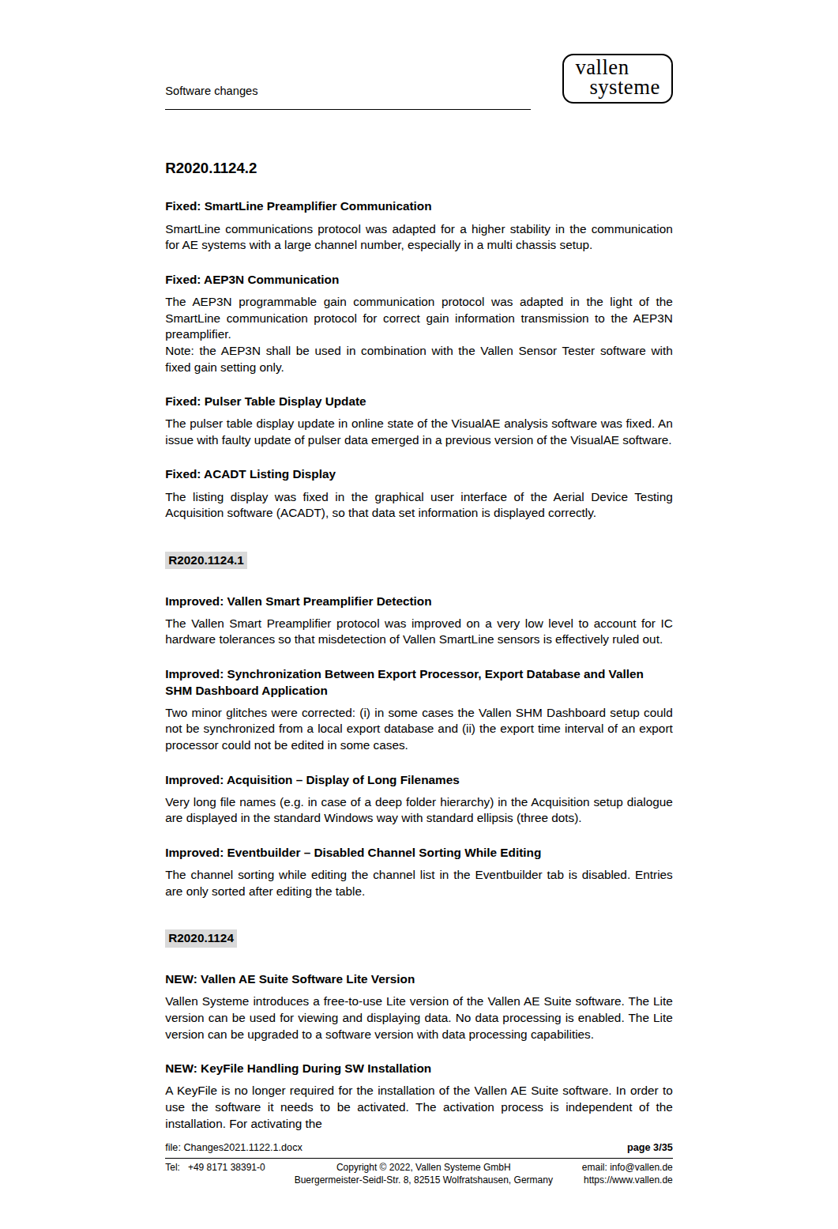Software changes
vallen systeme
R2020.1124.2
Fixed: SmartLine Preamplifier Communication
SmartLine communications protocol was adapted for a higher stability in the communication for AE systems with a large channel number, especially in a multi chassis setup.
Fixed: AEP3N Communication
The AEP3N programmable gain communication protocol was adapted in the light of the SmartLine communication protocol for correct gain information transmission to the AEP3N preamplifier.
Note: the AEP3N shall be used in combination with the Vallen Sensor Tester software with fixed gain setting only.
Fixed: Pulser Table Display Update
The pulser table display update in online state of the VisualAE analysis software was fixed. An issue with faulty update of pulser data emerged in a previous version of the VisualAE software.
Fixed: ACADT Listing Display
The listing display was fixed in the graphical user interface of the Aerial Device Testing Acquisition software (ACADT), so that data set information is displayed correctly.
R2020.1124.1
Improved: Vallen Smart Preamplifier Detection
The Vallen Smart Preamplifier protocol was improved on a very low level to account for IC hardware tolerances so that misdetection of Vallen SmartLine sensors is effectively ruled out.
Improved: Synchronization Between Export Processor, Export Database and Vallen SHM Dashboard Application
Two minor glitches were corrected: (i) in some cases the Vallen SHM Dashboard setup could not be synchronized from a local export database and (ii) the export time interval of an export processor could not be edited in some cases.
Improved: Acquisition – Display of Long Filenames
Very long file names (e.g. in case of a deep folder hierarchy) in the Acquisition setup dialogue are displayed in the standard Windows way with standard ellipsis (three dots).
Improved: Eventbuilder – Disabled Channel Sorting While Editing
The channel sorting while editing the channel list in the Eventbuilder tab is disabled. Entries are only sorted after editing the table.
R2020.1124
NEW: Vallen AE Suite Software Lite Version
Vallen Systeme introduces a free-to-use Lite version of the Vallen AE Suite software. The Lite version can be used for viewing and displaying data. No data processing is enabled. The Lite version can be upgraded to a software version with data processing capabilities.
NEW: KeyFile Handling During SW Installation
A KeyFile is no longer required for the installation of the Vallen AE Suite software. In order to use the software it needs to be activated. The activation process is independent of the installation. For activating the
file: Changes2021.1122.1.docx page 3/35
Tel: +49 8171 38391-0
Copyright © 2022, Vallen Systeme GmbH
Buergermeister-Seidl-Str. 8, 82515 Wolfratshausen, Germany
email: info@vallen.de
https://www.vallen.de